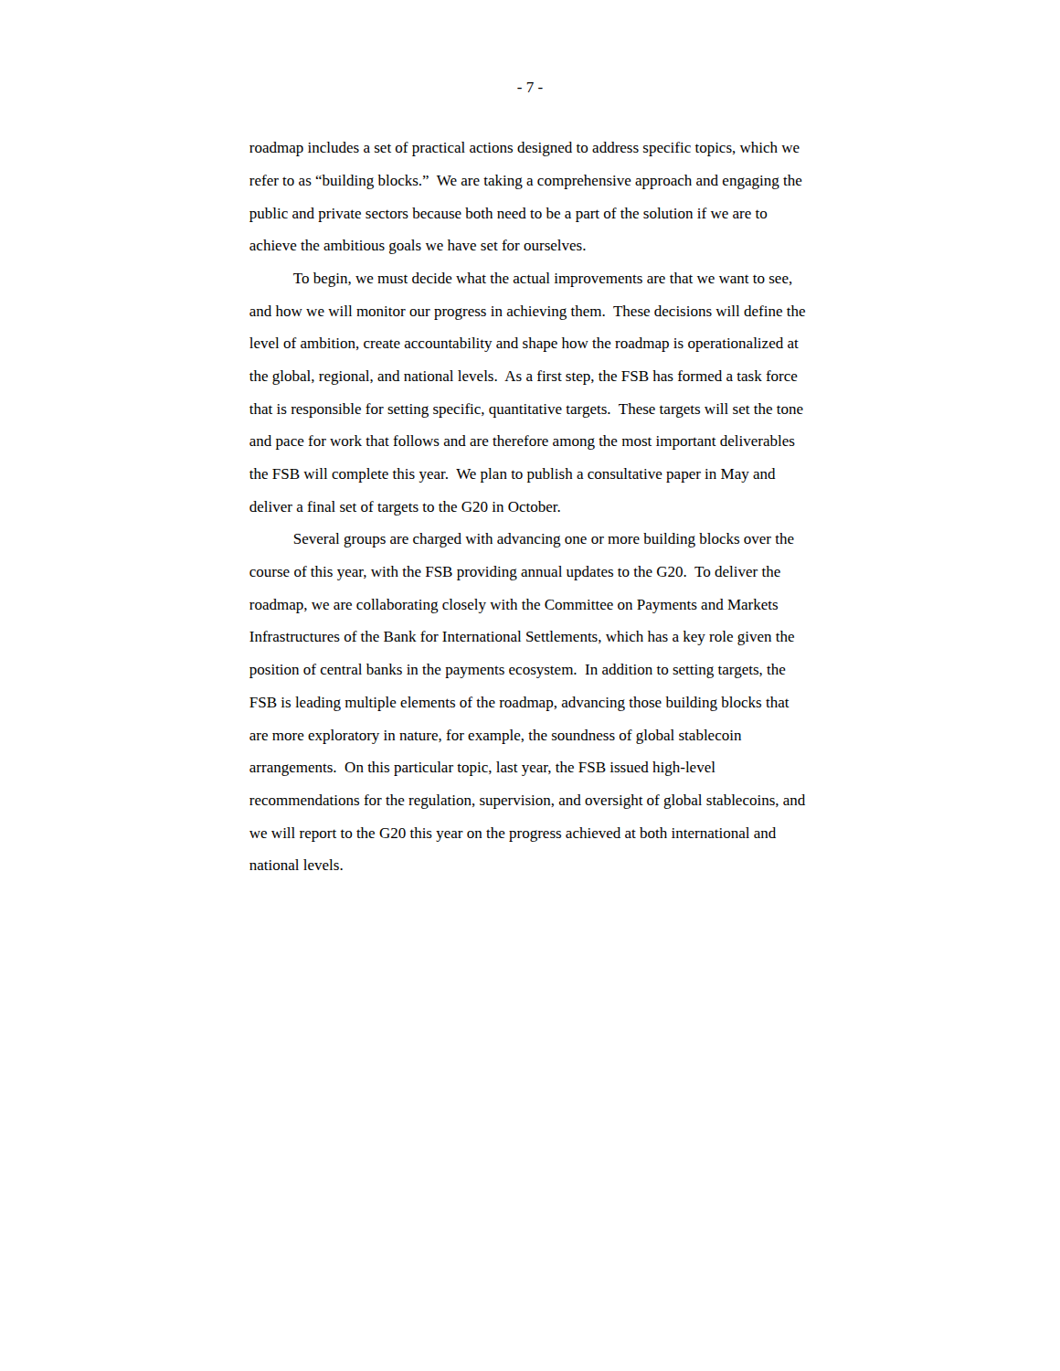- 7 -
roadmap includes a set of practical actions designed to address specific topics, which we refer to as “building blocks.” We are taking a comprehensive approach and engaging the public and private sectors because both need to be a part of the solution if we are to achieve the ambitious goals we have set for ourselves.
To begin, we must decide what the actual improvements are that we want to see, and how we will monitor our progress in achieving them. These decisions will define the level of ambition, create accountability and shape how the roadmap is operationalized at the global, regional, and national levels. As a first step, the FSB has formed a task force that is responsible for setting specific, quantitative targets. These targets will set the tone and pace for work that follows and are therefore among the most important deliverables the FSB will complete this year. We plan to publish a consultative paper in May and deliver a final set of targets to the G20 in October.
Several groups are charged with advancing one or more building blocks over the course of this year, with the FSB providing annual updates to the G20. To deliver the roadmap, we are collaborating closely with the Committee on Payments and Markets Infrastructures of the Bank for International Settlements, which has a key role given the position of central banks in the payments ecosystem. In addition to setting targets, the FSB is leading multiple elements of the roadmap, advancing those building blocks that are more exploratory in nature, for example, the soundness of global stablecoin arrangements. On this particular topic, last year, the FSB issued high-level recommendations for the regulation, supervision, and oversight of global stablecoins, and we will report to the G20 this year on the progress achieved at both international and national levels.